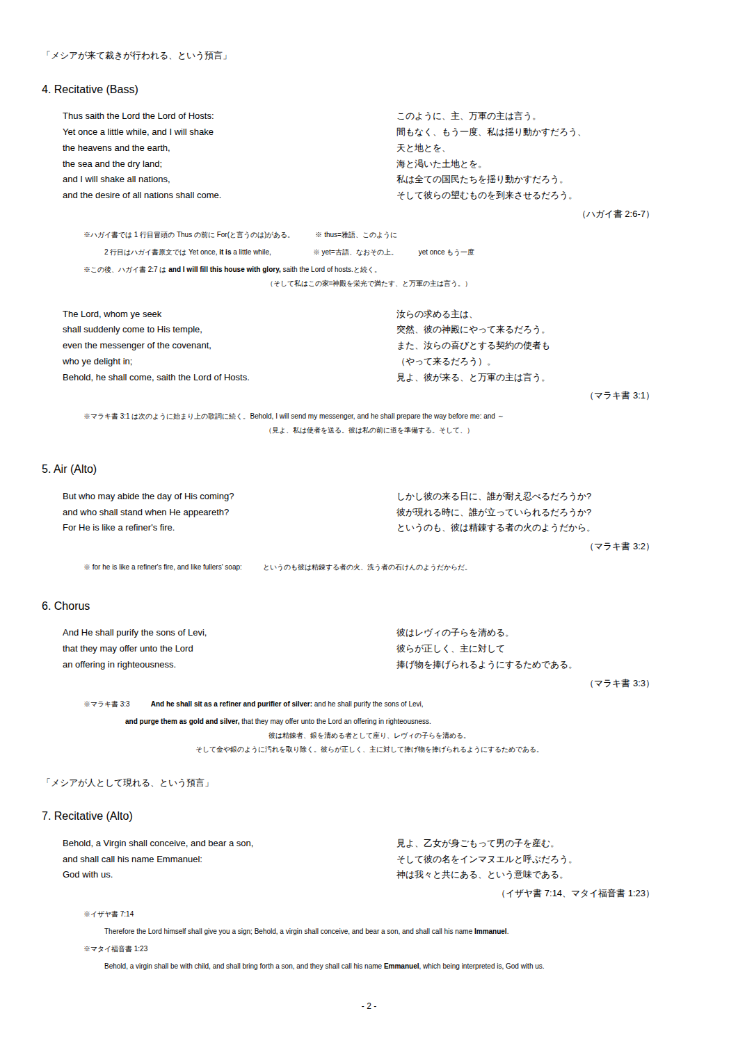「メシアが来て裁きが行われる、という預言」
4. Recitative (Bass)
Thus saith the Lord the Lord of Hosts:
Yet once a little while, and I will shake
the heavens and the earth,
the sea and the dry land;
and I will shake all nations,
and the desire of all nations shall come.
このように、主、万軍の主は言う。
間もなく、もう一度、私は揺り動かすだろう、
天と地とを、
海と渇いた土地とを。
私は全ての国民たちを揺り動かすだろう。
そして彼らの望むものを到来させるだろう。
（ハガイ書 2:6-7）
※ハガイ書では 1 行目冒頭の Thus の前に For(と言うのは)がある。 ※ thus=雅語、このように
2 行目はハガイ書原文では Yet once, it is a little while, ※ yet=古語、なおその上。 yet once もう一度
※この後、ハガイ書 2:7 は and I will fill this house with glory, saith the Lord of hosts.と続く。
（そして私はこの家=神殿を栄光で満たす、と万軍の主は言う。）
The Lord, whom ye seek
shall suddenly come to His temple,
even the messenger of the covenant,
who ye delight in;
Behold, he shall come, saith the Lord of Hosts.
汝らの求める主は、
突然、彼の神殿にやって来るだろう。
また、汝らの喜びとする契約の使者も
（やって来るだろう）。
見よ、彼が来る、と万軍の主は言う。
（マラキ書 3:1）
※マラキ書 3:1 は次のように始まり上の歌詞に続く。Behold, I will send my messenger, and he shall prepare the way before me: and ～
（見よ、私は使者を送る。彼は私の前に道を準備する。そして、）
5. Air (Alto)
But who may abide the day of His coming?
and who shall stand when He appeareth?
For He is like a refiner's fire.
しかし彼の来る日に、誰が耐え忍べるだろうか?
彼が現れる時に、誰が立っていられるだろうか?
というのも、彼は精錬する者の火のようだから。
（マラキ書 3:2）
※ for he is like a refiner's fire, and like fullers' soap: というのも彼は精錬する者の火、洗う者の石けんのようだからだ。
6. Chorus
And He shall purify the sons of Levi,
that they may offer unto the Lord
an offering in righteousness.
彼はレヴィの子らを清める。
彼らが正しく、主に対して
捧げ物を捧げられるようにするためである。
（マラキ書 3:3）
※マラキ書 3:3 And he shall sit as a refiner and purifier of silver: and he shall purify the sons of Levi,
and purge them as gold and silver, that they may offer unto the Lord an offering in righteousness.
彼は精錬者、銀を清める者として座り、レヴィの子らを清める。
そして金や銀のように汚れを取り除く。彼らが正しく、主に対して捧げ物を捧げられるようにするためである。
「メシアが人として現れる、という預言」
7. Recitative (Alto)
Behold, a Virgin shall conceive, and bear a son,
and shall call his name Emmanuel:
God with us.
見よ、乙女が身ごもって男の子を産む。
そして彼の名をインマヌエルと呼ぶだろう。
神は我々と共にある、という意味である。
（イザヤ書 7:14、マタイ福音書 1:23）
※イザヤ書 7:14
Therefore the Lord himself shall give you a sign; Behold, a virgin shall conceive, and bear a son, and shall call his name Immanuel.
※マタイ福音書 1:23
Behold, a virgin shall be with child, and shall bring forth a son, and they shall call his name Emmanuel, which being interpreted is, God with us.
- 2 -